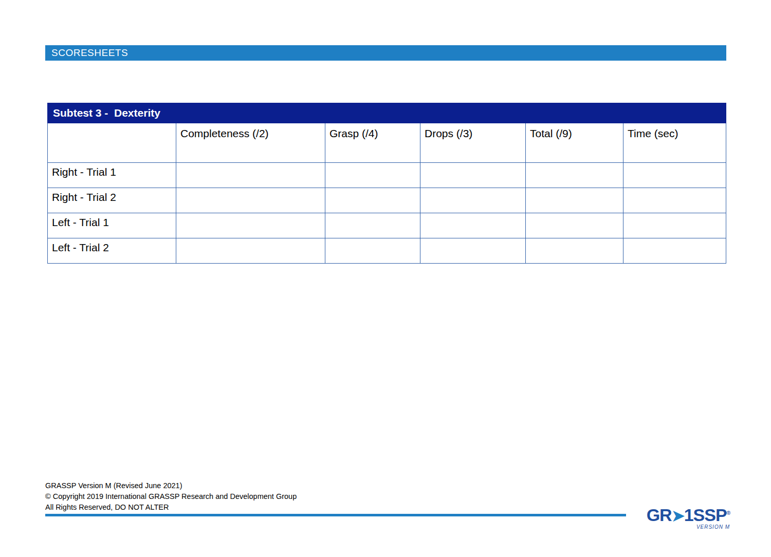SCORESHEETS
| Subtest 3 - Dexterity |
| --- |
| | Completeness (/2) | Grasp (/4) | Drops (/3) | Total (/9) | Time (sec) |
| Right - Trial 1 | | | | | |
| Right - Trial 2 | | | | | |
| Left - Trial 1 | | | | | |
| Left - Trial 2 | | | | | |
GRASSP Version M (Revised June 2021)
© Copyright 2019 International GRASSP Research and Development Group
All Rights Reserved, DO NOT ALTER
GR➤1SSP®
VERSION M